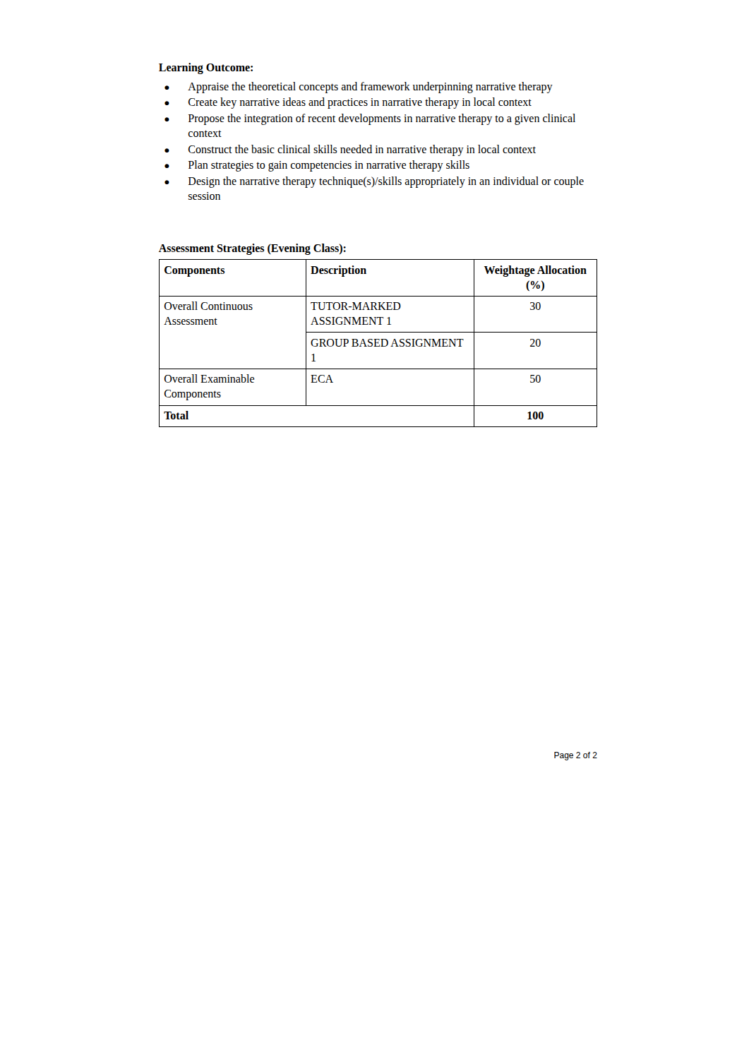Learning Outcome:
Appraise the theoretical concepts and framework underpinning narrative therapy
Create key narrative ideas and practices in narrative therapy in local context
Propose the integration of recent developments in narrative therapy to a given clinical context
Construct the basic clinical skills needed in narrative therapy in local context
Plan strategies to gain competencies in narrative therapy skills
Design the narrative therapy technique(s)/skills appropriately in an individual or couple session
Assessment Strategies (Evening Class):
| Components | Description | Weightage Allocation (%) |
| --- | --- | --- |
| Overall Continuous Assessment | TUTOR-MARKED ASSIGNMENT 1 | 30 |
| GROUP BASED ASSIGNMENT 1 | 20 |
| Overall Examinable Components | ECA | 50 |
| Total | 100 |
Page 2 of 2